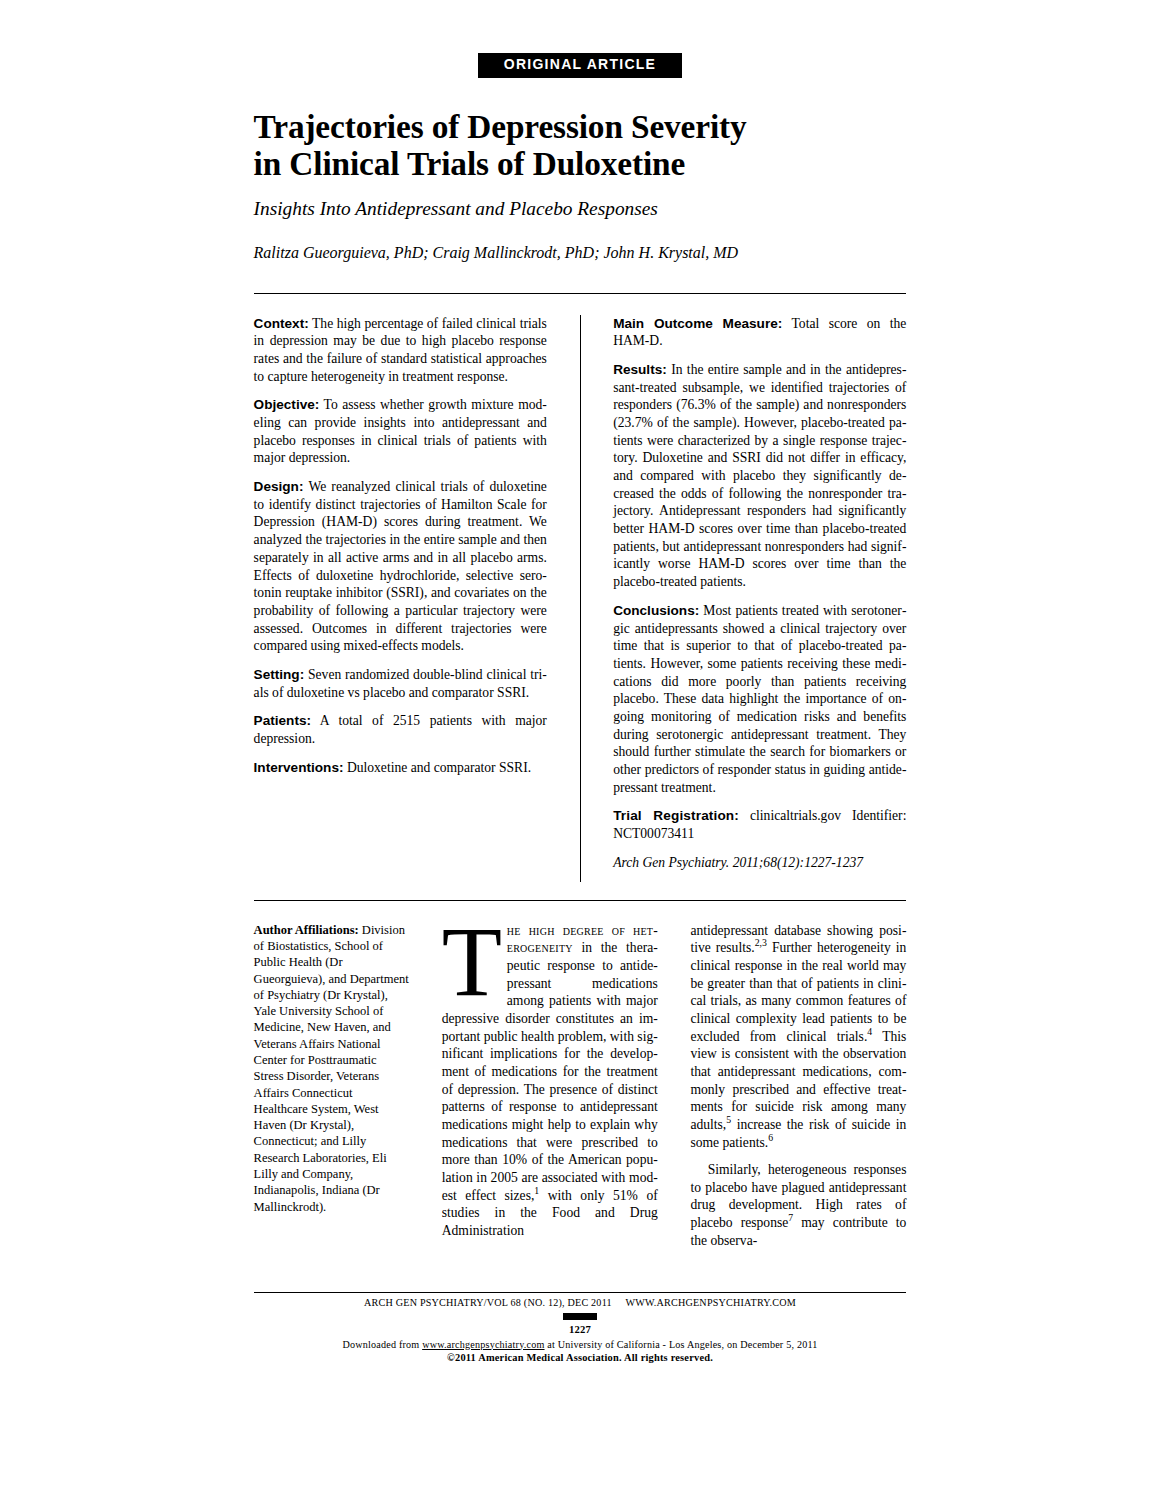ORIGINAL ARTICLE
Trajectories of Depression Severity
in Clinical Trials of Duloxetine
Insights Into Antidepressant and Placebo Responses
Ralitza Gueorguieva, PhD; Craig Mallinckrodt, PhD; John H. Krystal, MD
Context: The high percentage of failed clinical trials in depression may be due to high placebo response rates and the failure of standard statistical approaches to capture heterogeneity in treatment response.
Objective: To assess whether growth mixture modeling can provide insights into antidepressant and placebo responses in clinical trials of patients with major depression.
Design: We reanalyzed clinical trials of duloxetine to identify distinct trajectories of Hamilton Scale for Depression (HAM-D) scores during treatment. We analyzed the trajectories in the entire sample and then separately in all active arms and in all placebo arms. Effects of duloxetine hydrochloride, selective serotonin reuptake inhibitor (SSRI), and covariates on the probability of following a particular trajectory were assessed. Outcomes in different trajectories were compared using mixed-effects models.
Setting: Seven randomized double-blind clinical trials of duloxetine vs placebo and comparator SSRI.
Patients: A total of 2515 patients with major depression.
Interventions: Duloxetine and comparator SSRI.
Main Outcome Measure: Total score on the HAM-D.
Results: In the entire sample and in the antidepressant-treated subsample, we identified trajectories of responders (76.3% of the sample) and nonresponders (23.7% of the sample). However, placebo-treated patients were characterized by a single response trajectory. Duloxetine and SSRI did not differ in efficacy, and compared with placebo they significantly decreased the odds of following the nonresponder trajectory. Antidepressant responders had significantly better HAM-D scores over time than placebo-treated patients, but antidepressant nonresponders had significantly worse HAM-D scores over time than the placebo-treated patients.
Conclusions: Most patients treated with serotonergic antidepressants showed a clinical trajectory over time that is superior to that of placebo-treated patients. However, some patients receiving these medications did more poorly than patients receiving placebo. These data highlight the importance of ongoing monitoring of medication risks and benefits during serotonergic antidepressant treatment. They should further stimulate the search for biomarkers or other predictors of responder status in guiding antidepressant treatment.
Trial Registration: clinicaltrials.gov Identifier: NCT00073411
Arch Gen Psychiatry. 2011;68(12):1227-1237
Author Affiliations: Division of Biostatistics, School of Public Health (Dr Gueorguieva), and Department of Psychiatry (Dr Krystal), Yale University School of Medicine, New Haven, and Veterans Affairs National Center for Posttraumatic Stress Disorder, Veterans Affairs Connecticut Healthcare System, West Haven (Dr Krystal), Connecticut; and Lilly Research Laboratories, Eli Lilly and Company, Indianapolis, Indiana (Dr Mallinckrodt).
The high degree of heterogeneity in the therapeutic response to antidepressant medications among patients with major depressive disorder constitutes an important public health problem, with significant implications for the development of medications for the treatment of depression. The presence of distinct patterns of response to antidepressant medications might help to explain why medications that were prescribed to more than 10% of the American population in 2005 are associated with modest effect sizes,1 with only 51% of studies in the Food and Drug Administration
antidepressant database showing positive results.2,3 Further heterogeneity in clinical response in the real world may be greater than that of patients in clinical trials, as many common features of clinical complexity lead patients to be excluded from clinical trials.4 This view is consistent with the observation that antidepressant medications, commonly prescribed and effective treatments for suicide risk among many adults,5 increase the risk of suicide in some patients.6
Similarly, heterogeneous responses to placebo have plagued antidepressant drug development. High rates of placebo response7 may contribute to the observa-
ARCH GEN PSYCHIATRY/VOL 68 (NO. 12), DEC 2011 WWW.ARCHGENPSYCHIATRY.COM
1227
Downloaded from www.archgenpsychiatry.com at University of California - Los Angeles, on December 5, 2011
©2011 American Medical Association. All rights reserved.